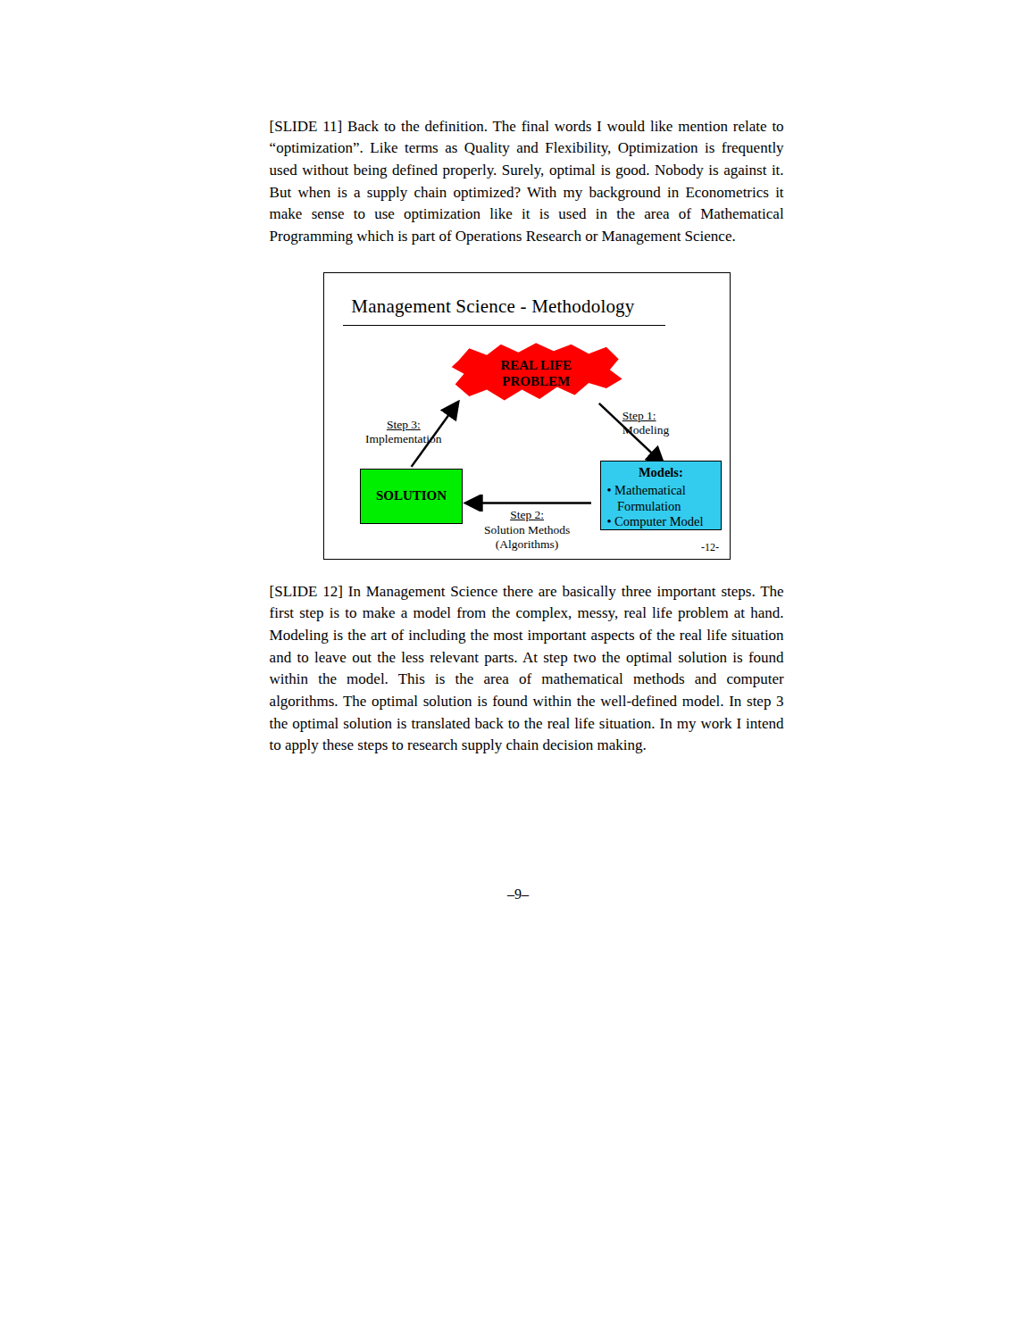[SLIDE 11] Back to the definition. The final words I would like mention relate to “optimization”. Like terms as Quality and Flexibility, Optimization is frequently used without being defined properly. Surely, optimal is good. Nobody is against it. But when is a supply chain optimized? With my background in Econometrics it make sense to use optimization like it is used in the area of Mathematical Programming which is part of Operations Research or Management Science.
Management Science - Methodology
REAL LIFE
PROBLEM
Step 3:
Implementation
Step 1:
Modeling
Step 2:
Solution Methods
(Algorithms)
SOLUTION
Models:
• Mathematical
Formulation
• Computer Model
-12-
[SLIDE 12] In Management Science there are basically three important steps. The first step is to make a model from the complex, messy, real life problem at hand. Modeling is the art of including the most important aspects of the real life situation and to leave out the less relevant parts. At step two the optimal solution is found within the model. This is the area of mathematical methods and computer algorithms. The optimal solution is found within the well-defined model. In step 3 the optimal solution is translated back to the real life situation. In my work I intend to apply these steps to research supply chain decision making.
–9–